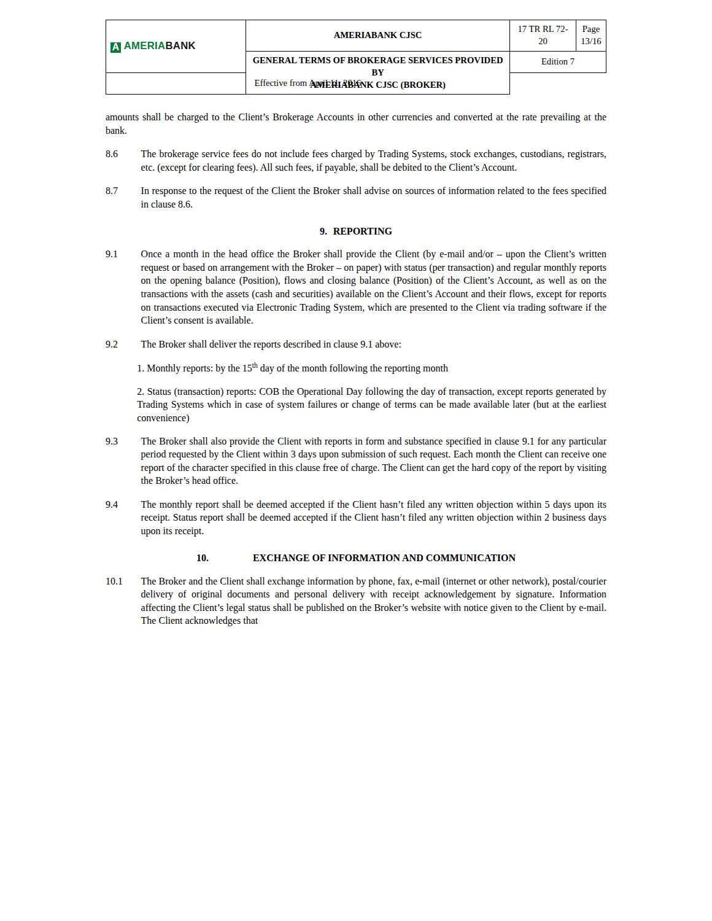| A AMERIA BANK | AMERIABANK CJSC | 17 TR RL 72-20 | Page 13/16 |
| GENERAL TERMS OF BROKERAGE SERVICES PROVIDED BY AMERIABANK CJSC (BROKER) | Edition 7 |
| Effective from April 11, 2016 |
amounts shall be charged to the Client’s Brokerage Accounts in other currencies and converted at the rate prevailing at the bank.
8.6
The brokerage service fees do not include fees charged by Trading Systems, stock exchanges, custodians, registrars, etc. (except for clearing fees). All such fees, if payable, shall be debited to the Client’s Account.
8.7
In response to the request of the Client the Broker shall advise on sources of information related to the fees specified in clause 8.6.
9. REPORTING
9.1
Once a month in the head office the Broker shall provide the Client (by e-mail and/or – upon the Client’s written request or based on arrangement with the Broker – on paper) with status (per transaction) and regular monthly reports on the opening balance (Position), flows and closing balance (Position) of the Client’s Account, as well as on the transactions with the assets (cash and securities) available on the Client’s Account and their flows, except for reports on transactions executed via Electronic Trading System, which are presented to the Client via trading software if the Client’s consent is available.
9.2
The Broker shall deliver the reports described in clause 9.1 above:
1. Monthly reports: by the 15th day of the month following the reporting month
2. Status (transaction) reports: COB the Operational Day following the day of transaction, except reports generated by Trading Systems which in case of system failures or change of terms can be made available later (but at the earliest convenience)
9.3
The Broker shall also provide the Client with reports in form and substance specified in clause 9.1 for any particular period requested by the Client within 3 days upon submission of such request. Each month the Client can receive one report of the character specified in this clause free of charge. The Client can get the hard copy of the report by visiting the Broker’s head office.
9.4
The monthly report shall be deemed accepted if the Client hasn’t filed any written objection within 5 days upon its receipt. Status report shall be deemed accepted if the Client hasn’t filed any written objection within 2 business days upon its receipt.
10. EXCHANGE OF INFORMATION AND COMMUNICATION
10.1
The Broker and the Client shall exchange information by phone, fax, e-mail (internet or other network), postal/courier delivery of original documents and personal delivery with receipt acknowledgement by signature. Information affecting the Client’s legal status shall be published on the Broker’s website with notice given to the Client by e-mail. The Client acknowledges that